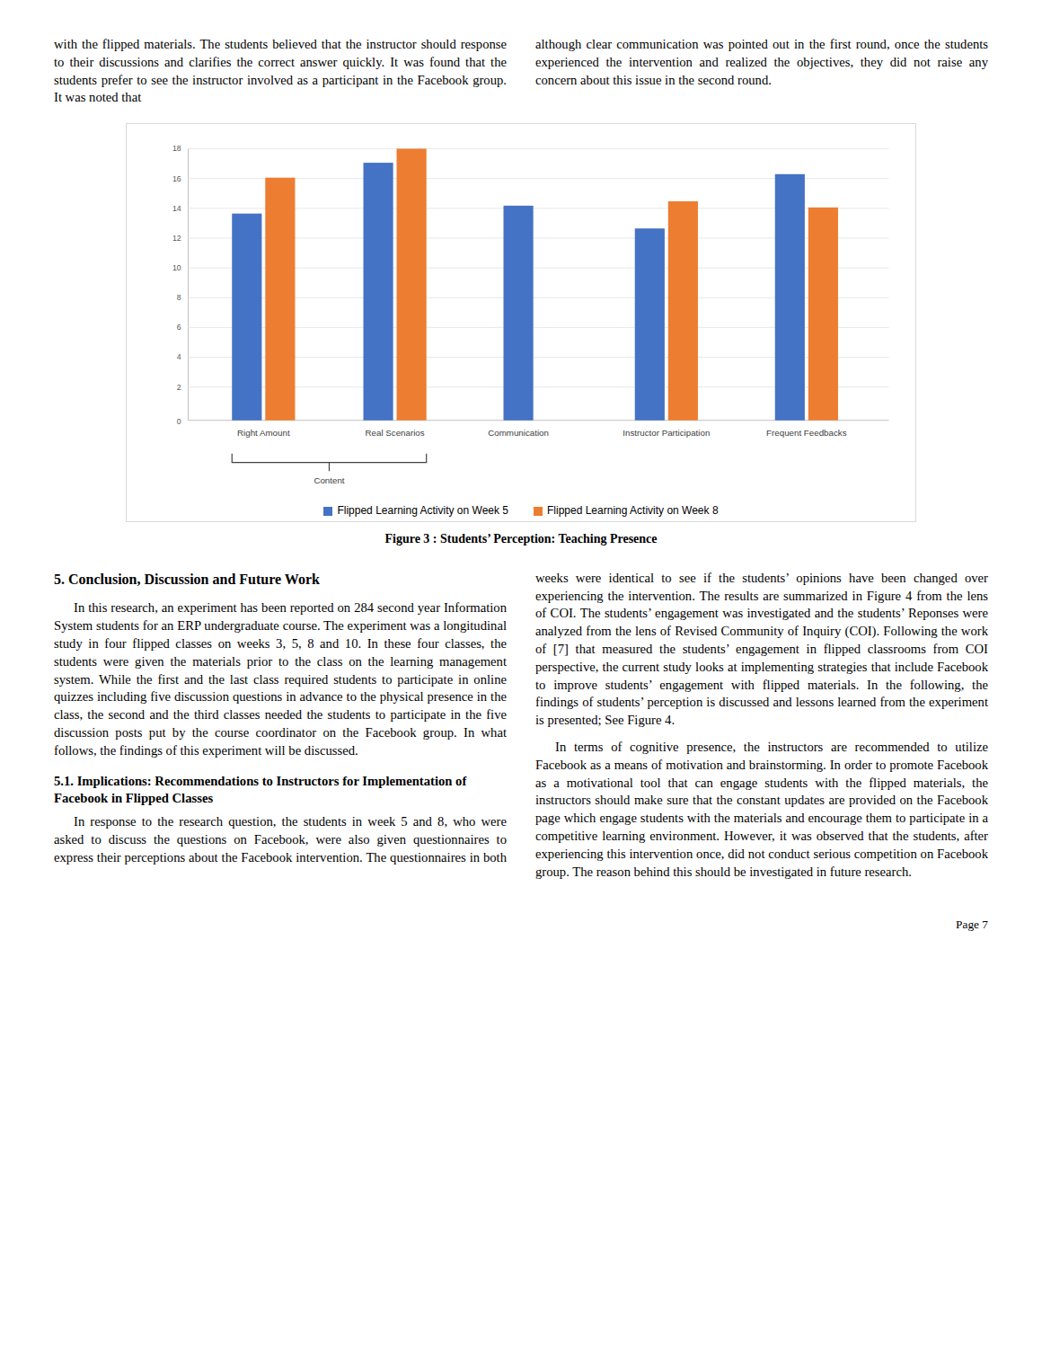with the flipped materials. The students believed that the instructor should response to their discussions and clarifies the correct answer quickly. It was found that the students prefer to see the instructor involved as a participant in the Facebook group. It was noted that
although clear communication was pointed out in the first round, once the students experienced the intervention and realized the objectives, they did not raise any concern about this issue in the second round.
18 16 14 12 10 8 6 4 2 0 Group 1: Right Amount blue 13.7, orange 16.1 Right Amount Real Scenarios Communication Instructor Participation Frequent Feedbacks Content
Flipped Learning Activity on Week 5
Flipped Learning Activity on Week 8
Figure 3 : Students’ Perception: Teaching Presence
5. Conclusion, Discussion and Future Work
In this research, an experiment has been reported on 284 second year Information System students for an ERP undergraduate course. The experiment was a longitudinal study in four flipped classes on weeks 3, 5, 8 and 10. In these four classes, the students were given the materials prior to the class on the learning management system. While the first and the last class required students to participate in online quizzes including five discussion questions in advance to the physical presence in the class, the second and the third classes needed the students to participate in the five discussion posts put by the course coordinator on the Facebook group. In what follows, the findings of this experiment will be discussed.
5.1. Implications: Recommendations to Instructors for Implementation of Facebook in Flipped Classes
In response to the research question, the students in week 5 and 8, who were asked to discuss the questions on Facebook, were also given questionnaires to express their perceptions about the Facebook intervention. The questionnaires in both weeks were identical to see if the students’ opinions have been changed over experiencing the intervention. The results are summarized in Figure 4 from the lens of COI. The students’ engagement was investigated and the students’ Reponses were analyzed from the lens of Revised Community of Inquiry (COI). Following the work of [7] that measured the students’ engagement in flipped classrooms from COI perspective, the current study looks at implementing strategies that include Facebook to improve students’ engagement with flipped materials. In the following, the findings of students’ perception is discussed and lessons learned from the experiment is presented; See Figure 4.
In terms of cognitive presence, the instructors are recommended to utilize Facebook as a means of motivation and brainstorming. In order to promote Facebook as a motivational tool that can engage students with the flipped materials, the instructors should make sure that the constant updates are provided on the Facebook page which engage students with the materials and encourage them to participate in a competitive learning environment. However, it was observed that the students, after experiencing this intervention once, did not conduct serious competition on Facebook group. The reason behind this should be investigated in future research.
Page 7